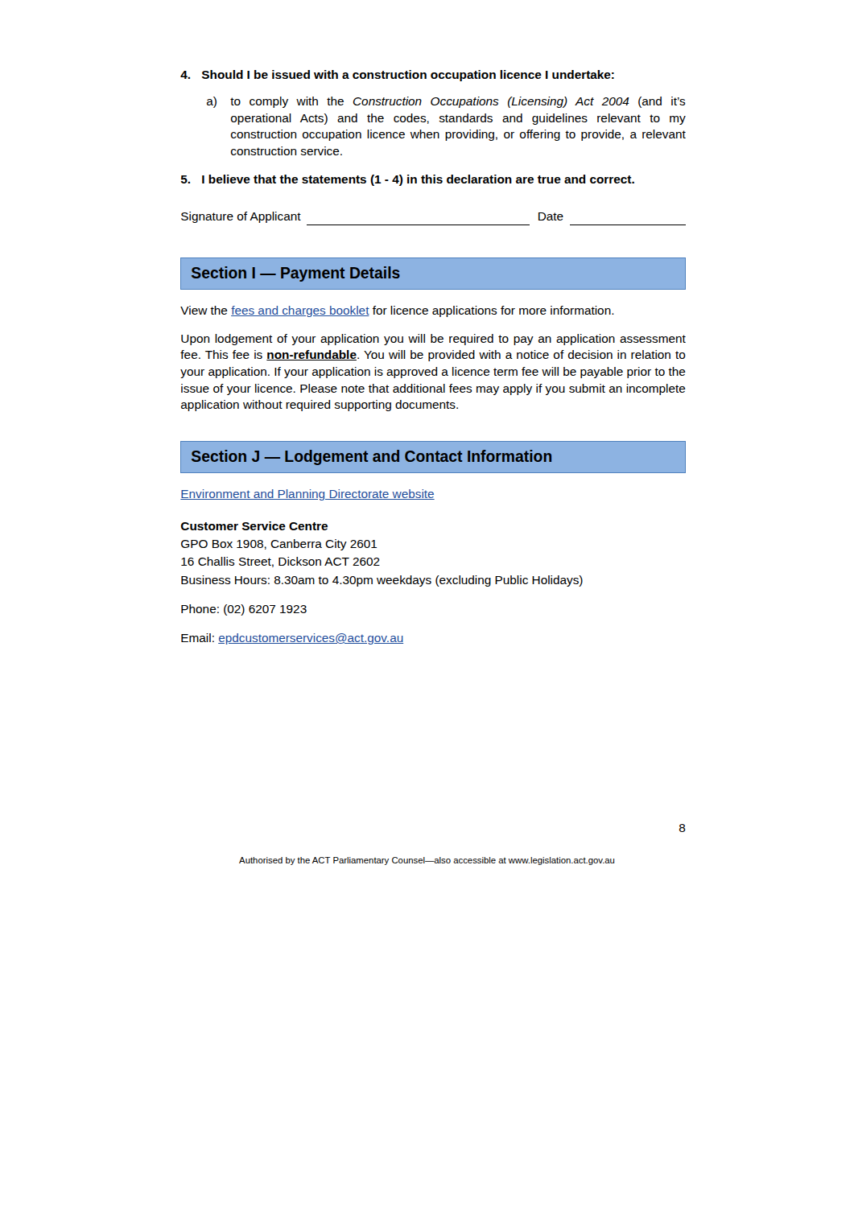4. Should I be issued with a construction occupation licence I undertake:
a) to comply with the Construction Occupations (Licensing) Act 2004 (and it’s operational Acts) and the codes, standards and guidelines relevant to my construction occupation licence when providing, or offering to provide, a relevant construction service.
5. I believe that the statements (1 - 4) in this declaration are true and correct.
Signature of Applicant Date
Section I — Payment Details
View the fees and charges booklet for licence applications for more information.
Upon lodgement of your application you will be required to pay an application assessment fee. This fee is non-refundable. You will be provided with a notice of decision in relation to your application. If your application is approved a licence term fee will be payable prior to the issue of your licence. Please note that additional fees may apply if you submit an incomplete application without required supporting documents.
Section J — Lodgement and Contact Information
Environment and Planning Directorate website
Customer Service Centre
GPO Box 1908, Canberra City 2601
16 Challis Street, Dickson ACT 2602
Business Hours: 8.30am to 4.30pm weekdays (excluding Public Holidays)
Phone: (02) 6207 1923
Email: epdcustomerservices@act.gov.au
8
Authorised by the ACT Parliamentary Counsel—also accessible at www.legislation.act.gov.au